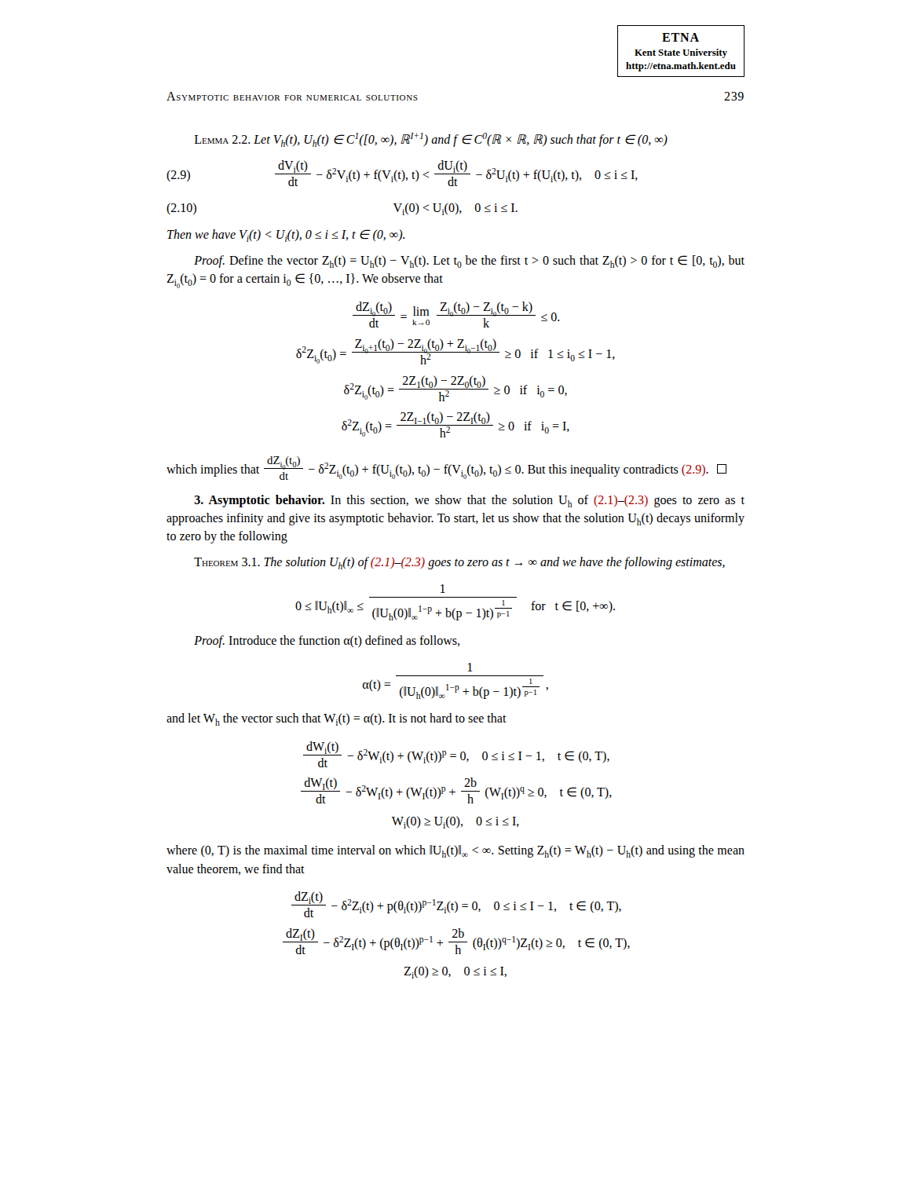ETNA
Kent State University
http://etna.math.kent.edu
Asymptotic behavior for numerical solutions 239
Lemma 2.2. Let Vh(t), Uh(t) ∈ C1([0, ∞), ℝI+1) and f ∈ C0(ℝ × ℝ, ℝ) such that for t ∈ (0, ∞)
(2.9) dVi(t) dt − δ2Vi(t) + f(Vi(t), t) < dUi(t) dt − δ2Ui(t) + f(Ui(t), t), 0 ≤ i ≤ I,
(2.10) Vi(0) < Ui(0), 0 ≤ i ≤ I.
Then we have Vi(t) < Ui(t), 0 ≤ i ≤ I, t ∈ (0, ∞).
Proof. Define the vector Zh(t) = Uh(t) − Vh(t). Let t0 be the first t > 0 such that Zh(t) > 0 for t ∈ [0, t0), but Zi0(t0) = 0 for a certain i0 ∈ {0, …, I}. We observe that
dZi0(t0) dt = lim k→0 Zi0(t0) − Zi0(t0 − k) k ≤ 0.
δ2Zi0(t0) = Zi0+1(t0) − 2Zi0(t0) + Zi0−1(t0) h2 ≥ 0 if 1 ≤ i0 ≤ I − 1,
δ2Zi0(t0) = 2Z1(t0) − 2Z0(t0) h2 ≥ 0 if i0 = 0,
δ2Zi0(t0) = 2ZI−1(t0) − 2ZI(t0) h2 ≥ 0 if i0 = I,
which implies that dZi0(t0) dt − δ2Zi0(t0) + f(Ui0(t0), t0) − f(Vi0(t0), t0) ≤ 0. But this inequality contradicts (2.9).
3. Asymptotic behavior. In this section, we show that the solution Uh of (2.1)–(2.3) goes to zero as t approaches infinity and give its asymptotic behavior. To start, let us show that the solution Uh(t) decays uniformly to zero by the following
Theorem 3.1. The solution Uh(t) of (2.1)–(2.3) goes to zero as t → ∞ and we have the following estimates,
0 ≤ ‖Uh(t)‖∞ ≤ 1(‖Uh(0)‖∞1−p + b(p − 1)t)1 p−1 for t ∈ [0, +∞).
Proof. Introduce the function α(t) defined as follows,
α(t) = 1(‖Uh(0)‖∞1−p + b(p − 1)t)1 p−1,
and let Wh the vector such that Wi(t) = α(t). It is not hard to see that
dWi(t) dt − δ2Wi(t) + (Wi(t))p = 0, 0 ≤ i ≤ I − 1, t ∈ (0, T),
dWI(t) dt − δ2WI(t) + (WI(t))p + 2b h (WI(t))q ≥ 0, t ∈ (0, T),
Wi(0) ≥ Ui(0), 0 ≤ i ≤ I,
where (0, T) is the maximal time interval on which ‖Uh(t)‖∞ < ∞. Setting Zh(t) = Wh(t) − Uh(t) and using the mean value theorem, we find that
dZi(t) dt − δ2Zi(t) + p(θi(t))p−1Zi(t) = 0, 0 ≤ i ≤ I − 1, t ∈ (0, T),
dZI(t) dt − δ2ZI(t) + (p(θI(t))p−1 + 2b h (θI(t))q−1)ZI(t) ≥ 0, t ∈ (0, T),
Zi(0) ≥ 0, 0 ≤ i ≤ I,